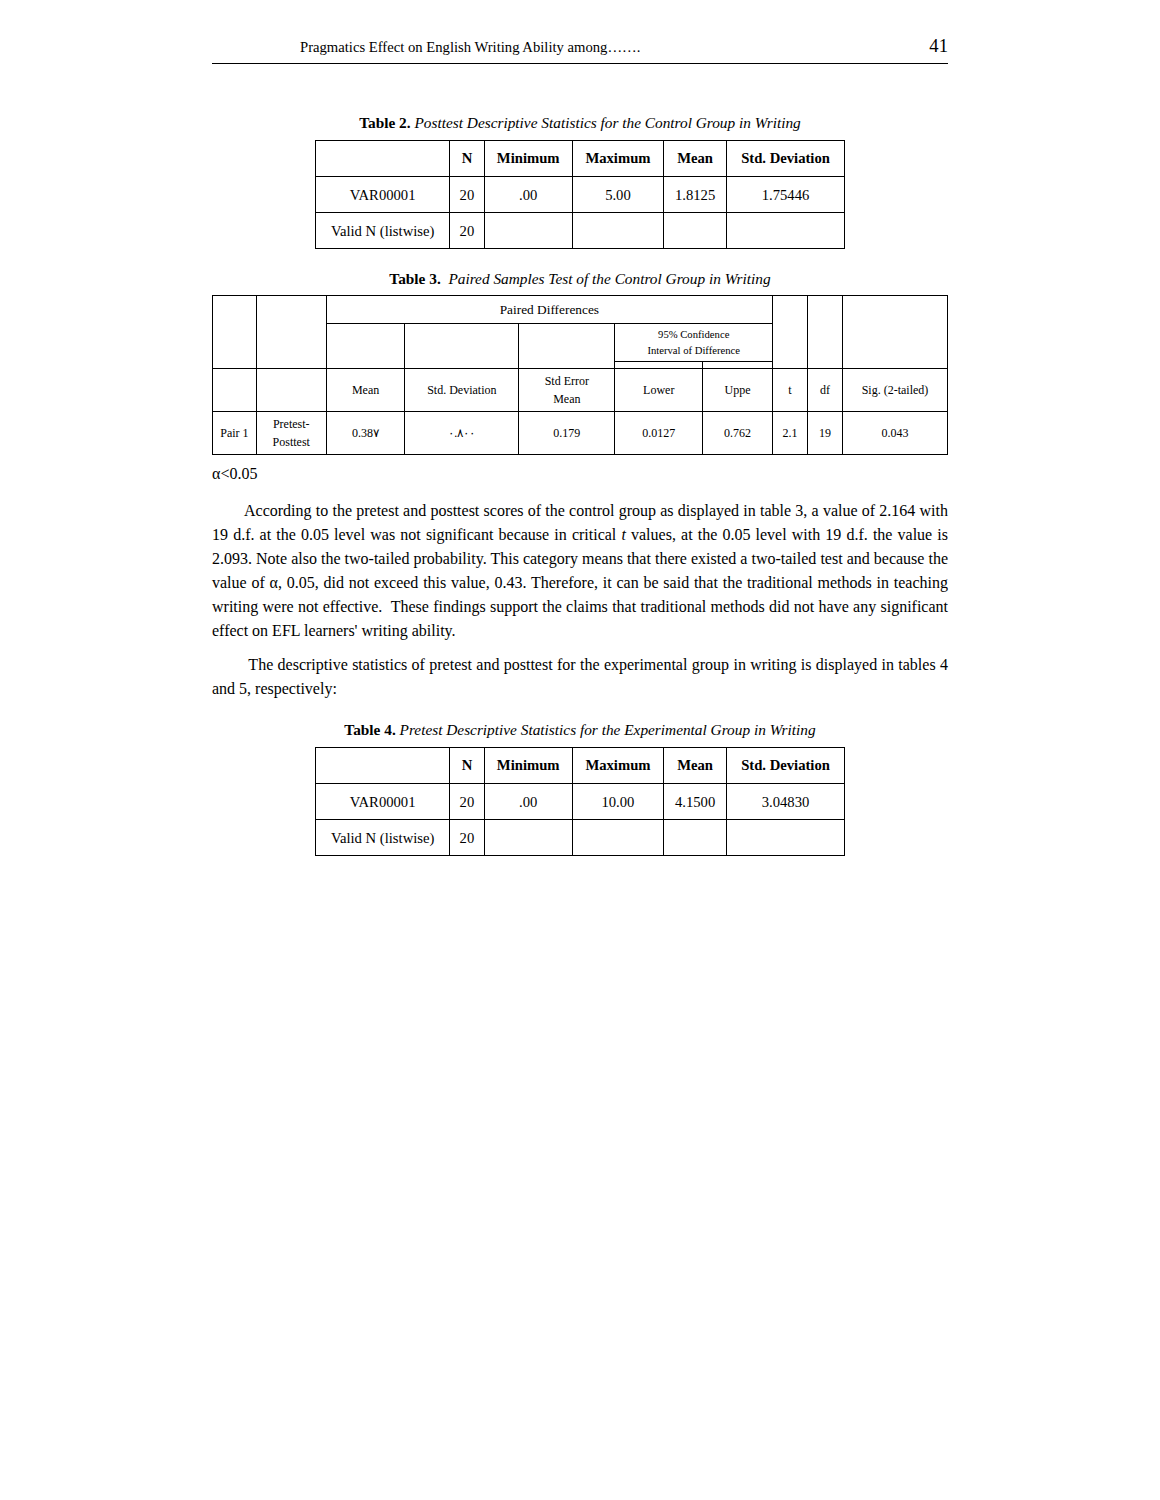Pragmatics Effect on English Writing Ability among……. 41
Table 2. Posttest Descriptive Statistics for the Control Group in Writing
| | N | Minimum | Maximum | Mean | Std. Deviation |
| --- | --- | --- | --- | --- | --- |
| VAR00001 | 20 | .00 | 5.00 | 1.8125 | 1.75446 |
| Valid N (listwise) | 20 | | | | |
Table 3. Paired Samples Test of the Control Group in Writing
| | | Paired Differences | | | |
| | | | 95% Confidence Interval of Difference |
| | | Mean | Std. Deviation | Std Error Mean | Lower | Uppe | t | df | Sig. (2-tailed) |
| Pair 1 | Pretest- Posttest | 0.38 ٧ | ٠.٨٠٠ | 0.179 | 0.0127 | 0.762 | 2.1 | 19 | 0.043 |
α<0.05
According to the pretest and posttest scores of the control group as displayed in table 3, a value of 2.164 with 19 d.f. at the 0.05 level was not significant because in critical t values, at the 0.05 level with 19 d.f. the value is 2.093. Note also the two-tailed probability. This category means that there existed a two-tailed test and because the value of α, 0.05, did not exceed this value, 0.43. Therefore, it can be said that the traditional methods in teaching writing were not effective. These findings support the claims that traditional methods did not have any significant effect on EFL learners' writing ability.
The descriptive statistics of pretest and posttest for the experimental group in writing is displayed in tables 4 and 5, respectively:
Table 4. Pretest Descriptive Statistics for the Experimental Group in Writing
| | N | Minimum | Maximum | Mean | Std. Deviation |
| --- | --- | --- | --- | --- | --- |
| VAR00001 | 20 | .00 | 10.00 | 4.1500 | 3.04830 |
| Valid N (listwise) | 20 | | | | |